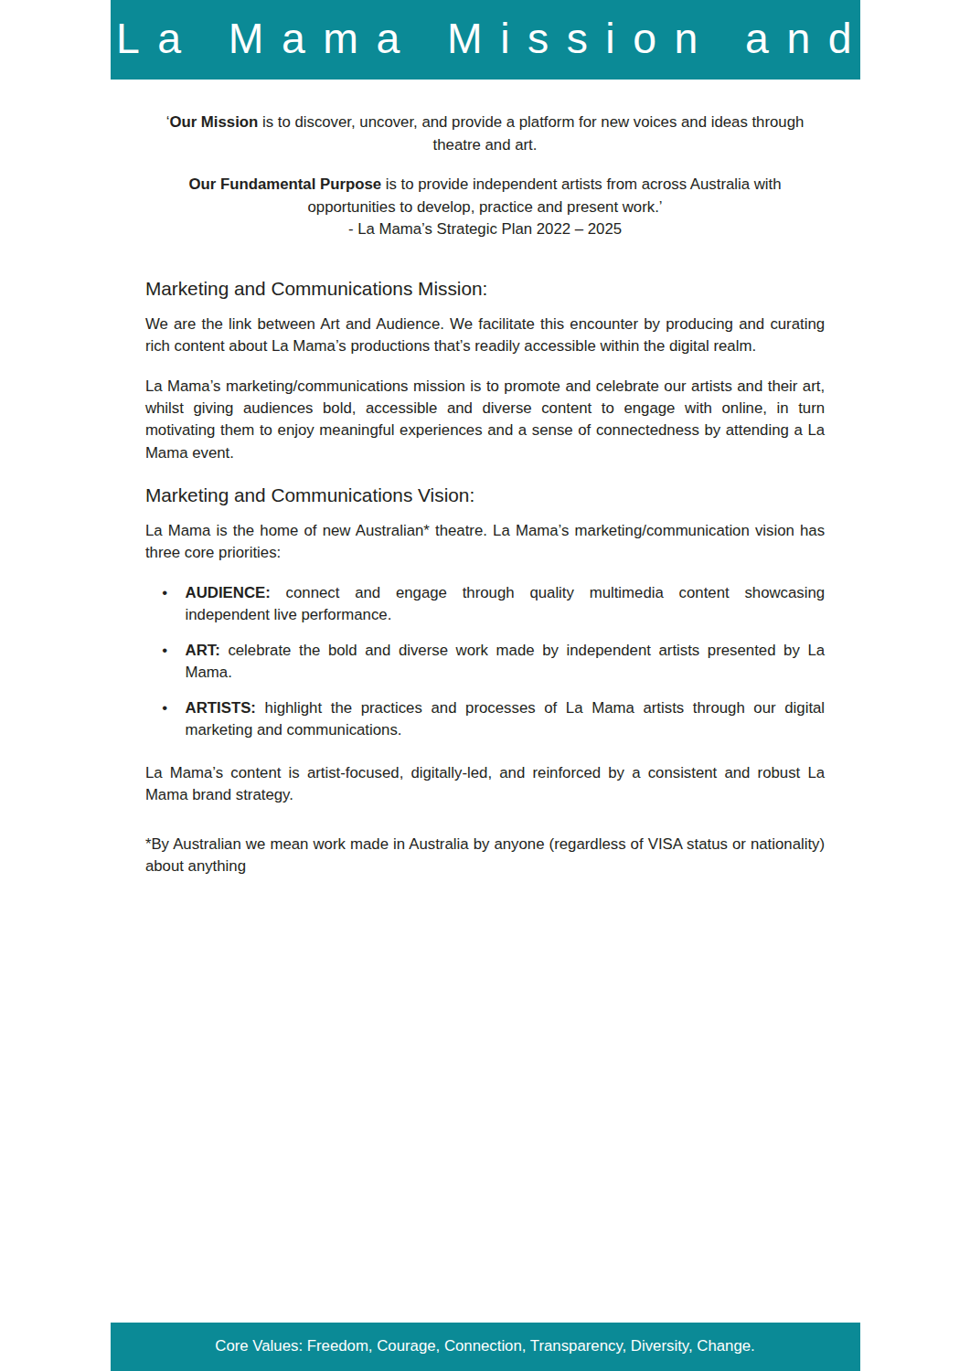La Mama Mission and Purpose
‘Our Mission is to discover, uncover, and provide a platform for new voices and ideas through theatre and art.
Our Fundamental Purpose is to provide independent artists from across Australia with opportunities to develop, practice and present work.’
- La Mama’s Strategic Plan 2022 – 2025
Marketing and Communications Mission:
We are the link between Art and Audience. We facilitate this encounter by producing and curating rich content about La Mama’s productions that’s readily accessible within the digital realm.
La Mama’s marketing/communications mission is to promote and celebrate our artists and their art, whilst giving audiences bold, accessible and diverse content to engage with online, in turn motivating them to enjoy meaningful experiences and a sense of connectedness by attending a La Mama event.
Marketing and Communications Vision:
La Mama is the home of new Australian* theatre. La Mama’s marketing/communication vision has three core priorities:
AUDIENCE: connect and engage through quality multimedia content showcasing independent live performance.
ART: celebrate the bold and diverse work made by independent artists presented by La Mama.
ARTISTS: highlight the practices and processes of La Mama artists through our digital marketing and communications.
La Mama’s content is artist-focused, digitally-led, and reinforced by a consistent and robust La Mama brand strategy.
*By Australian we mean work made in Australia by anyone (regardless of VISA status or nationality) about anything
Core Values: Freedom, Courage, Connection, Transparency, Diversity, Change.